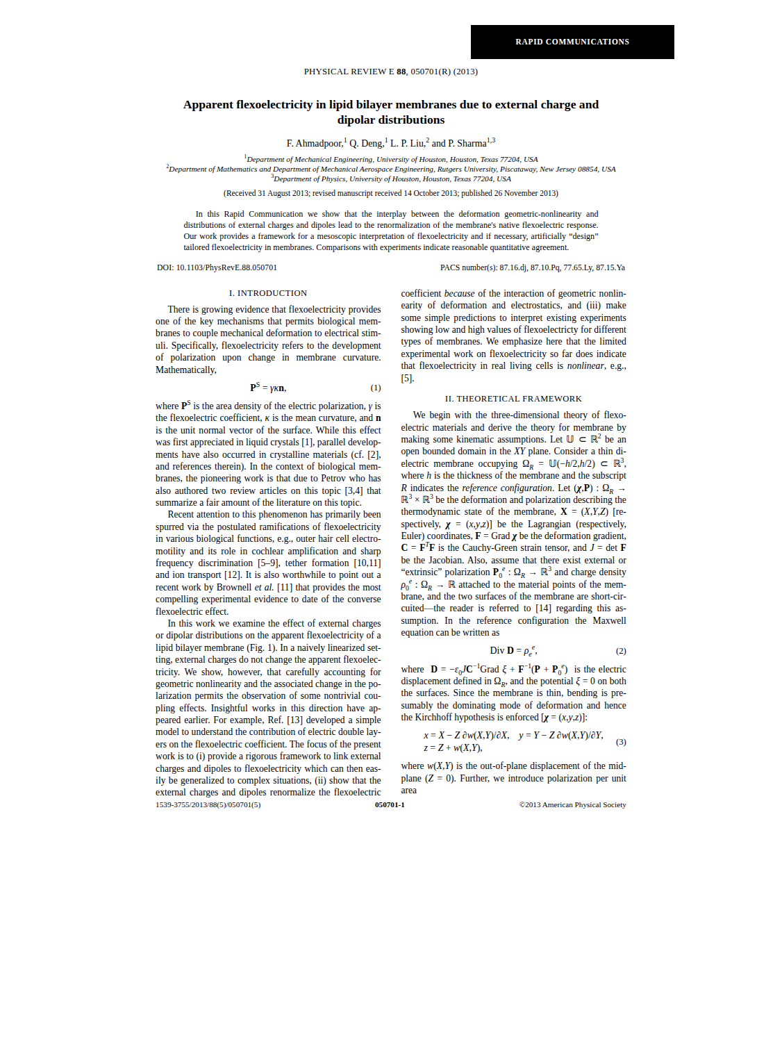Rapid Communications
PHYSICAL REVIEW E 88, 050701(R) (2013)
Apparent flexoelectricity in lipid bilayer membranes due to external charge and
dipolar distributions
F. Ahmadpoor,1 Q. Deng,1 L. P. Liu,2 and P. Sharma1,3
1Department of Mechanical Engineering, University of Houston, Houston, Texas 77204, USA
2Department of Mathematics and Department of Mechanical Aerospace Engineering, Rutgers University, Piscataway, New Jersey 08854, USA
3Department of Physics, University of Houston, Houston, Texas 77204, USA
(Received 31 August 2013; revised manuscript received 14 October 2013; published 26 November 2013)
In this Rapid Communication we show that the interplay between the deformation geometric-nonlinearity and distributions of external charges and dipoles lead to the renormalization of the membrane's native flexoelectric response. Our work provides a framework for a mesoscopic interpretation of flexoelectricity and if necessary, artificially “design” tailored flexoelectricity in membranes. Comparisons with experiments indicate reasonable quantitative agreement.
DOI: 10.1103/PhysRevE.88.050701
PACS number(s): 87.16.dj, 87.10.Pq, 77.65.Ly, 87.15.Ya
I. Introduction
There is growing evidence that flexoelectricity provides one of the key mechanisms that permits biological membranes to couple mechanical deformation to electrical stimuli. Specifically, flexoelectricity refers to the development of polarization upon change in membrane curvature. Mathematically,
PS = γκ n, (1)
where PS is the area density of the electric polarization, γ is the flexoelectric coefficient, κ is the mean curvature, and n is the unit normal vector of the surface. While this effect was first appreciated in liquid crystals [1], parallel developments have also occurred in crystalline materials (cf. [2], and references therein). In the context of biological membranes, the pioneering work is that due to Petrov who has also authored two review articles on this topic [3,4] that summarize a fair amount of the literature on this topic.
Recent attention to this phenomenon has primarily been spurred via the postulated ramifications of flexoelectricity in various biological functions, e.g., outer hair cell electromotility and its role in cochlear amplification and sharp frequency discrimination [5–9], tether formation [10,11] and ion transport [12]. It is also worthwhile to point out a recent work by Brownell et al. [11] that provides the most compelling experimental evidence to date of the converse flexoelectric effect.
In this work we examine the effect of external charges or dipolar distributions on the apparent flexoelectricity of a lipid bilayer membrane (Fig. 1). In a naively linearized setting, external charges do not change the apparent flexoelectricity. We show, however, that carefully accounting for geometric nonlinearity and the associated change in the polarization permits the observation of some nontrivial coupling effects. Insightful works in this direction have appeared earlier. For example, Ref. [13] developed a simple model to understand the contribution of electric double layers on the flexoelectric coefficient. The focus of the present work is to (i) provide a rigorous framework to link external charges and dipoles to flexoelectricity which can then easily be generalized to complex situations, (ii) show that the external charges and dipoles renormalize the flexoelectric coefficient because of the interaction of geometric nonlinearity of deformation and electrostatics, and (iii) make some simple predictions to interpret existing experiments showing low and high values of flexoelectricty for different types of membranes. We emphasize here that the limited experimental work on flexoelectricity so far does indicate that flexoelectricity in real living cells is nonlinear, e.g., [5].
II. Theoretical framework
We begin with the three-dimensional theory of flexoelectric materials and derive the theory for membrane by making some kinematic assumptions. Let 𝕌 ⊂ ℝ2 be an open bounded domain in the XY plane. Consider a thin dielectric membrane occupying ΩR = 𝕌(−h/2,h/2) ⊂ ℝ3, where h is the thickness of the membrane and the subscript R indicates the reference configuration. Let (χ,P) : ΩR → ℝ3 × ℝ3 be the deformation and polarization describing the thermodynamic state of the membrane, X = (X,Y,Z) [respectively, χ = (x,y,z)] be the Lagrangian (respectively, Euler) coordinates, F = Grad χ be the deformation gradient, C = FTF is the Cauchy-Green strain tensor, and J = det F be the Jacobian. Also, assume that there exist external or “extrinsic” polarization P0e : ΩR → ℝ3 and charge density ρ0e : ΩR → ℝ attached to the material points of the membrane, and the two surfaces of the membrane are short-circuited—the reader is referred to [14] regarding this assumption. In the reference configuration the Maxwell equation can be written as
Div D = ρee, (2)
where D = −ε0JC−1Grad ξ + F−1(P + P0e) is the electric displacement defined in ΩR, and the potential ξ = 0 on both the surfaces. Since the membrane is thin, bending is presumably the dominating mode of deformation and hence the Kirchhoff hypothesis is enforced [χ = (x,y,z)]:
x = X − Z ∂w(X,Y)/∂X, y = Y − Z ∂w(X,Y)/∂Y, z = Z + w(X,Y), (3)
where w(X,Y) is the out-of-plane displacement of the midplane (Z = 0). Further, we introduce polarization per unit area
1539-3755/2013/88(5)/050701(5)
050701-1
©2013 American Physical Society